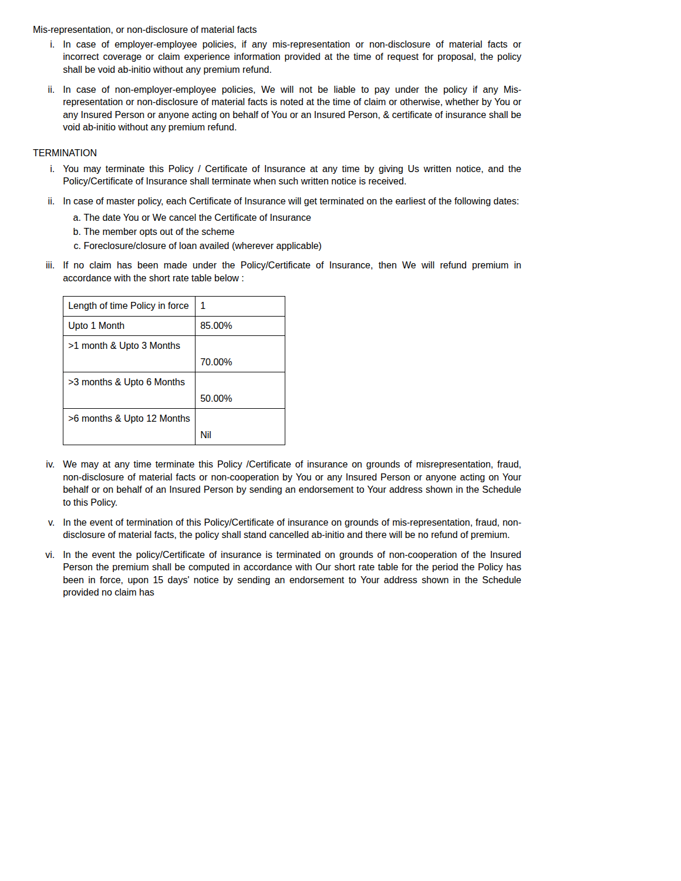Mis-representation, or non-disclosure of material facts
In case of employer-employee policies, if any mis-representation or non-disclosure of material facts or incorrect coverage or claim experience information provided at the time of request for proposal, the policy shall be void ab-initio without any premium refund.
In case of non-employer-employee policies, We will not be liable to pay under the policy if any Mis-representation or non-disclosure of material facts is noted at the time of claim or otherwise, whether by You or any Insured Person or anyone acting on behalf of You or an Insured Person, & certificate of insurance shall be void ab-initio without any premium refund.
TERMINATION
You may terminate this Policy / Certificate of Insurance at any time by giving Us written notice, and the Policy/Certificate of Insurance shall terminate when such written notice is received.
In case of master policy, each Certificate of Insurance will get terminated on the earliest of the following dates:
The date You or We cancel the Certificate of Insurance
The member opts out of the scheme
Foreclosure/closure of loan availed (wherever applicable)
If no claim has been made under the Policy/Certificate of Insurance, then We will refund premium in accordance with the short rate table below :
| Length of time Policy in force | 1 |
| Upto 1 Month | 85.00% |
| >1 month & Upto 3 Months | 70.00% |
| >3 months & Upto 6 Months | 50.00% |
| >6 months & Upto 12 Months | Nil |
We may at any time terminate this Policy /Certificate of insurance on grounds of misrepresentation, fraud, non-disclosure of material facts or non-cooperation by You or any Insured Person or anyone acting on Your behalf or on behalf of an Insured Person by sending an endorsement to Your address shown in the Schedule to this Policy.
In the event of termination of this Policy/Certificate of insurance on grounds of mis-representation, fraud, non-disclosure of material facts, the policy shall stand cancelled ab-initio and there will be no refund of premium.
In the event the policy/Certificate of insurance is terminated on grounds of non-cooperation of the Insured Person the premium shall be computed in accordance with Our short rate table for the period the Policy has been in force, upon 15 days' notice by sending an endorsement to Your address shown in the Schedule provided no claim has